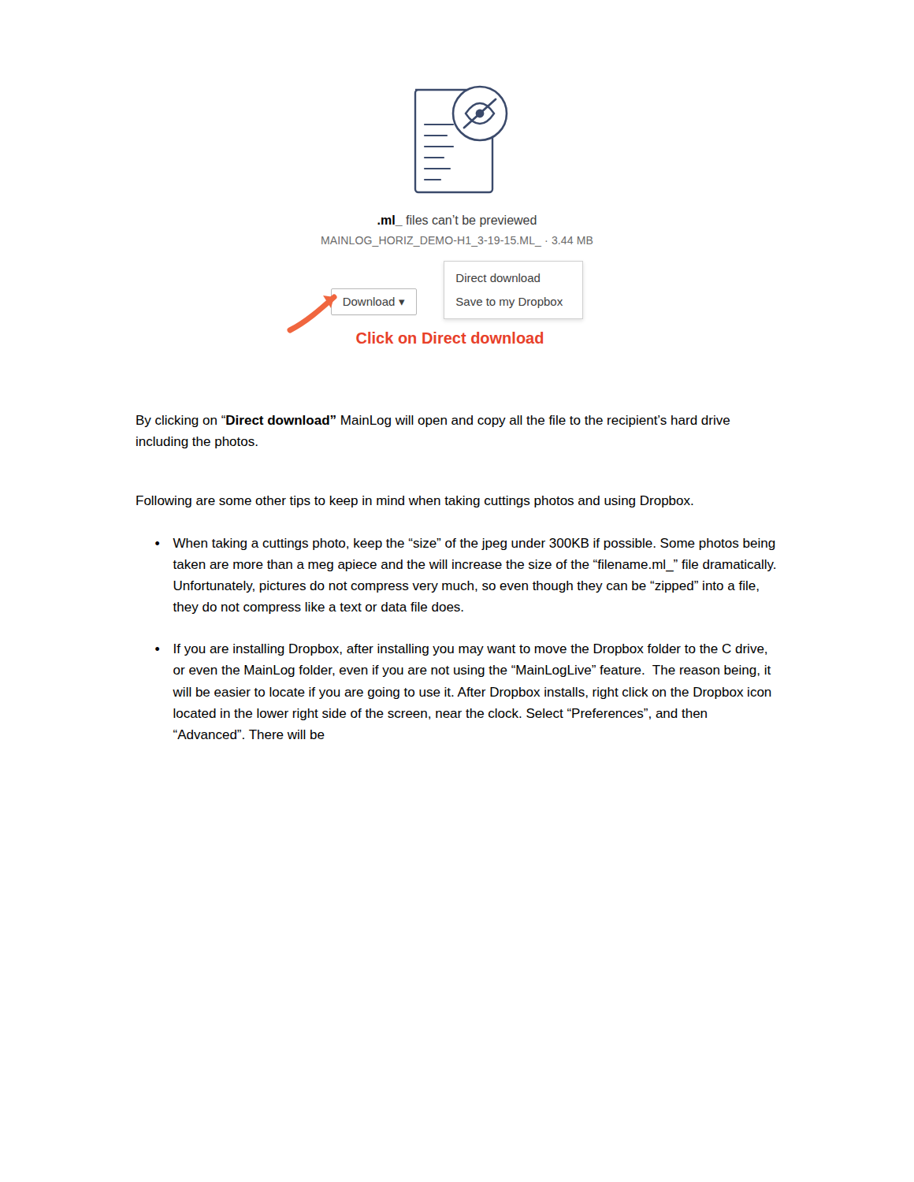.ml_ files can’t be previewed
MAINLOG_HORIZ_DEMO-H1_3-19-15.ML_ · 3.44 MB
Download ▾
Direct download
Save to my Dropbox
Click on Direct download
By clicking on “Direct download” MainLog will open and copy all the file to the recipient’s hard drive including the photos.
Following are some other tips to keep in mind when taking cuttings photos and using Dropbox.
When taking a cuttings photo, keep the “size” of the jpeg under 300KB if possible. Some photos being taken are more than a meg apiece and the will increase the size of the “filename.ml_” file dramatically. Unfortunately, pictures do not compress very much, so even though they can be “zipped” into a file, they do not compress like a text or data file does.
If you are installing Dropbox, after installing you may want to move the Dropbox folder to the C drive, or even the MainLog folder, even if you are not using the “MainLogLive” feature. The reason being, it will be easier to locate if you are going to use it. After Dropbox installs, right click on the Dropbox icon located in the lower right side of the screen, near the clock. Select “Preferences”, and then “Advanced”. There will be